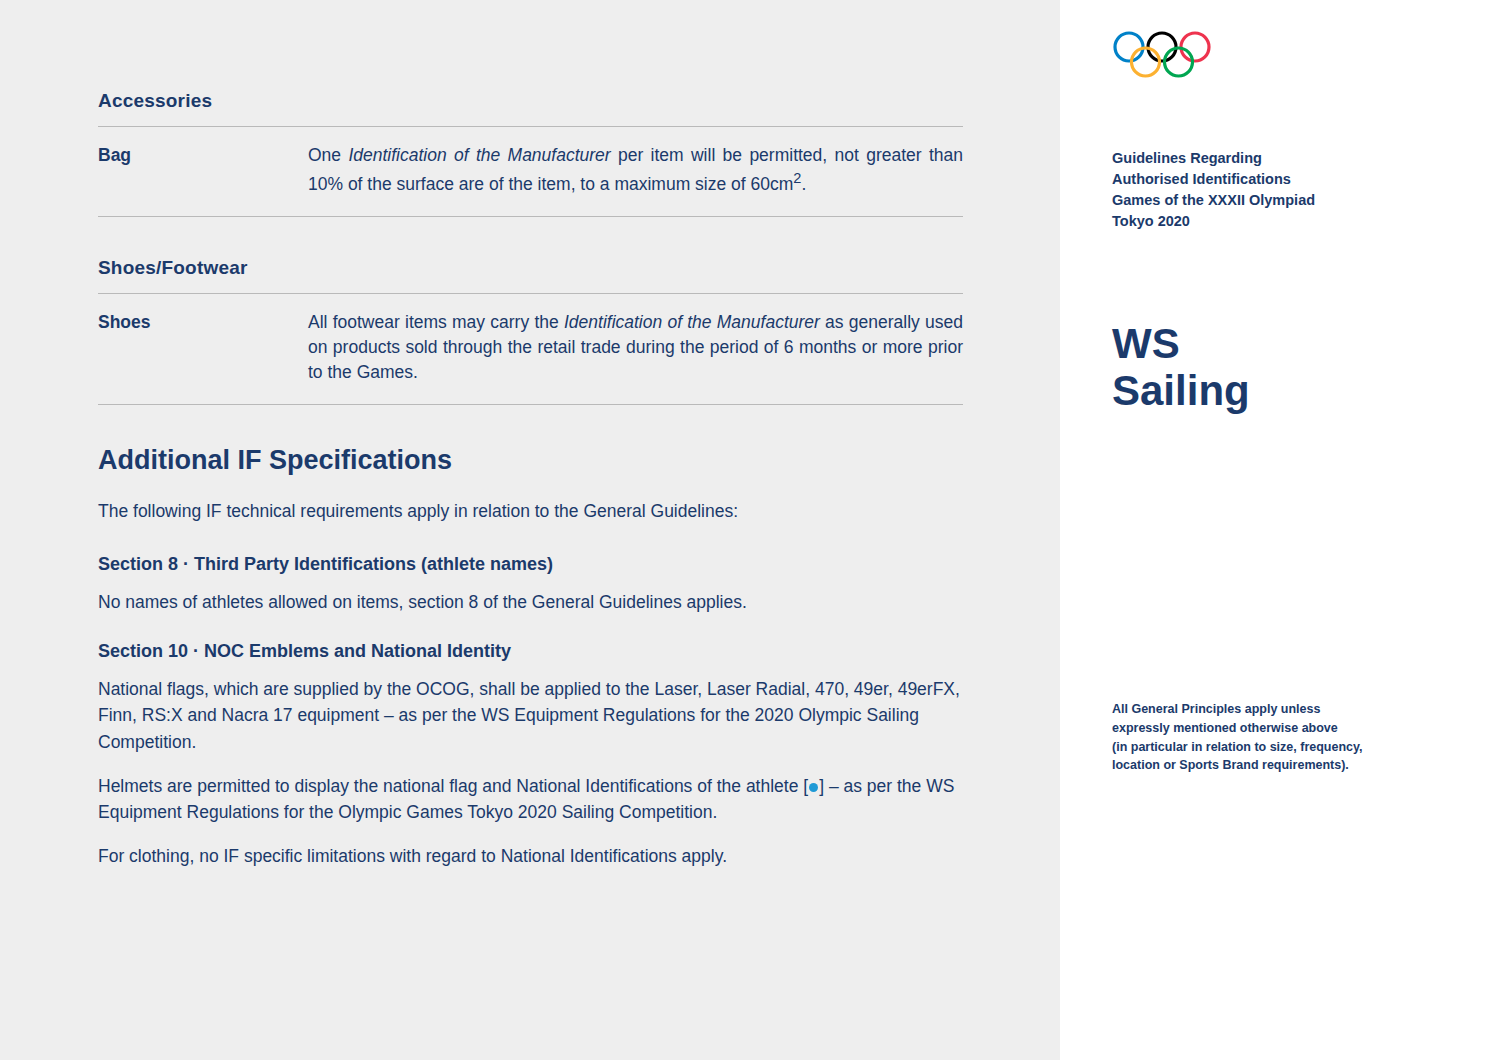Accessories
| Bag | One Identification of the Manufacturer per item will be permitted, not greater than 10% of the surface are of the item, to a maximum size of 60cm 2 . |
Shoes/Footwear
| Shoes | All footwear items may carry the Identification of the Manufacturer as generally used on products sold through the retail trade during the period of 6 months or more prior to the Games. |
Additional IF Specifications
The following IF technical requirements apply in relation to the General Guidelines:
Section 8 · Third Party Identifications (athlete names)
No names of athletes allowed on items, section 8 of the General Guidelines applies.
Section 10 · NOC Emblems and National Identity
National flags, which are supplied by the OCOG, shall be applied to the Laser, Laser Radial, 470, 49er, 49erFX, Finn, RS:X and Nacra 17 equipment – as per the WS Equipment Regulations for the 2020 Olympic Sailing Competition.
Helmets are permitted to display the national flag and National Identifications of the athlete [ ] – as per the WS Equipment Regulations for the Olympic Games Tokyo 2020 Sailing Competition.
For clothing, no IF specific limitations with regard to National Identifications apply.
Guidelines Regarding
Authorised Identifications
Games of the XXXII Olympiad
Tokyo 2020
WS
Sailing
All General Principles apply unless
expressly mentioned otherwise above
(in particular in relation to size, frequency,
location or Sports Brand requirements).